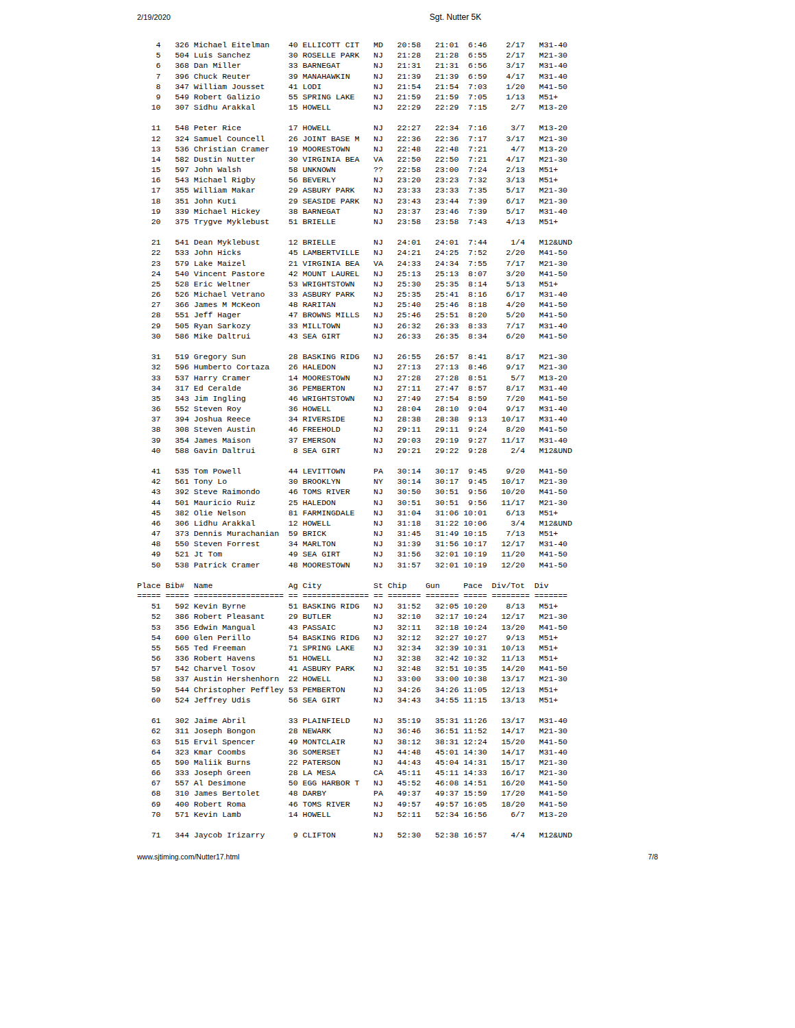2/19/2020 Sgt. Nutter 5K
    4   326 Michael Eitelman    40 ELLICOTT CIT   MD   20:58   21:01  6:46    2/17   M31-40
    5   504 Luis Sanchez        30 ROSELLE PARK   NJ   21:28   21:28  6:55    2/17   M21-30
    6   368 Dan Miller          33 BARNEGAT       NJ   21:31   21:31  6:56    3/17   M31-40
    7   396 Chuck Reuter        39 MANAHAWKIN     NJ   21:39   21:39  6:59    4/17   M31-40
    8   347 William Jousset     41 LODI           NJ   21:54   21:54  7:03    1/20   M41-50
    9   549 Robert Galizio      55 SPRING LAKE    NJ   21:59   21:59  7:05    1/13   M51+
   10   307 Sidhu Arakkal       15 HOWELL         NJ   22:29   22:29  7:15     2/7   M13-20

   11   548 Peter Rice          17 HOWELL         NJ   22:27   22:34  7:16     3/7   M13-20
   12   324 Samuel Councell     26 JOINT BASE M   NJ   22:36   22:36  7:17    3/17   M21-30
   13   536 Christian Cramer    19 MOORESTOWN     NJ   22:48   22:48  7:21     4/7   M13-20
   14   582 Dustin Nutter       30 VIRGINIA BEA   VA   22:50   22:50  7:21    4/17   M21-30
   15   597 John Walsh          58 UNKNOWN        ??   22:58   23:00  7:24    2/13   M51+
   16   543 Michael Rigby       56 BEVERLY        NJ   23:20   23:23  7:32    3/13   M51+
   17   355 William Makar       29 ASBURY PARK    NJ   23:33   23:33  7:35    5/17   M21-30
   18   351 John Kuti           29 SEASIDE PARK   NJ   23:43   23:44  7:39    6/17   M21-30
   19   339 Michael Hickey      38 BARNEGAT       NJ   23:37   23:46  7:39    5/17   M31-40
   20   375 Trygve Myklebust    51 BRIELLE        NJ   23:58   23:58  7:43    4/13   M51+

   21   541 Dean Myklebust      12 BRIELLE        NJ   24:01   24:01  7:44     1/4   M12&UND
   22   533 John Hicks          45 LAMBERTVILLE   NJ   24:21   24:25  7:52    2/20   M41-50
   23   579 Lake Maizel         21 VIRGINIA BEA   VA   24:33   24:34  7:55    7/17   M21-30
   24   540 Vincent Pastore     42 MOUNT LAUREL   NJ   25:13   25:13  8:07    3/20   M41-50
   25   528 Eric Weltner        53 WRIGHTSTOWN    NJ   25:30   25:35  8:14    5/13   M51+
   26   526 Michael Vetrano     33 ASBURY PARK    NJ   25:35   25:41  8:16    6/17   M31-40
   27   366 James M McKeon      48 RARITAN        NJ   25:40   25:46  8:18    4/20   M41-50
   28   551 Jeff Hager          47 BROWNS MILLS   NJ   25:46   25:51  8:20    5/20   M41-50
   29   505 Ryan Sarkozy        33 MILLTOWN       NJ   26:32   26:33  8:33    7/17   M31-40
   30   586 Mike Daltrui        43 SEA GIRT       NJ   26:33   26:35  8:34    6/20   M41-50

   31   519 Gregory Sun         28 BASKING RIDG   NJ   26:55   26:57  8:41    8/17   M21-30
   32   596 Humberto Cortaza    26 HALEDON        NJ   27:13   27:13  8:46    9/17   M21-30
   33   537 Harry Cramer        14 MOORESTOWN     NJ   27:28   27:28  8:51     5/7   M13-20
   34   317 Ed Ceralde          36 PEMBERTON      NJ   27:11   27:47  8:57    8/17   M31-40
   35   343 Jim Ingling         46 WRIGHTSTOWN    NJ   27:49   27:54  8:59    7/20   M41-50
   36   552 Steven Roy          36 HOWELL         NJ   28:04   28:10  9:04    9/17   M31-40
   37   394 Joshua Reece        34 RIVERSIDE      NJ   28:38   28:38  9:13   10/17   M31-40
   38   308 Steven Austin       46 FREEHOLD       NJ   29:11   29:11  9:24    8/20   M41-50
   39   354 James Maison        37 EMERSON        NJ   29:03   29:19  9:27   11/17   M31-40
   40   588 Gavin Daltrui        8 SEA GIRT       NJ   29:21   29:22  9:28     2/4   M12&UND

   41   535 Tom Powell          44 LEVITTOWN      PA   30:14   30:17  9:45    9/20   M41-50
   42   561 Tony Lo             30 BROOKLYN       NY   30:14   30:17  9:45   10/17   M21-30
   43   392 Steve Raimondo      46 TOMS RIVER     NJ   30:50   30:51  9:56   10/20   M41-50
   44   501 Mauricio Ruiz       25 HALEDON        NJ   30:51   30:51  9:56   11/17   M21-30
   45   382 Olie Nelson         81 FARMINGDALE    NJ   31:04   31:06 10:01    6/13   M51+
   46   306 Lidhu Arakkal       12 HOWELL         NJ   31:18   31:22 10:06     3/4   M12&UND
   47   373 Dennis Murachanian  59 BRICK          NJ   31:45   31:49 10:15    7/13   M51+
   48   550 Steven Forrest      34 MARLTON        NJ   31:39   31:56 10:17   12/17   M31-40
   49   521 Jt Tom              49 SEA GIRT       NJ   31:56   32:01 10:19   11/20   M41-50
   50   538 Patrick Cramer      48 MOORESTOWN     NJ   31:57   32:01 10:19   12/20   M41-50

Place Bib#  Name                Ag City           St Chip    Gun     Pace  Div/Tot  Div
===== ===== =================== == ============== == ======= ======= ===== ======== =======
   51   592 Kevin Byrne         51 BASKING RIDG   NJ   31:52   32:05 10:20    8/13   M51+
   52   386 Robert Pleasant     29 BUTLER         NJ   32:10   32:17 10:24   12/17   M21-30
   53   356 Edwin Mangual       43 PASSAIC        NJ   32:11   32:18 10:24   13/20   M41-50
   54   600 Glen Perillo        54 BASKING RIDG   NJ   32:12   32:27 10:27    9/13   M51+
   55   565 Ted Freeman         71 SPRING LAKE    NJ   32:34   32:39 10:31   10/13   M51+
   56   336 Robert Havens       51 HOWELL         NJ   32:38   32:42 10:32   11/13   M51+
   57   542 Charvel Tosov       41 ASBURY PARK    NJ   32:48   32:51 10:35   14/20   M41-50
   58   337 Austin Hershenhorn  22 HOWELL         NJ   33:00   33:00 10:38   13/17   M21-30
   59   544 Christopher Peffley 53 PEMBERTON      NJ   34:26   34:26 11:05   12/13   M51+
   60   524 Jeffrey Udis        56 SEA GIRT       NJ   34:43   34:55 11:15   13/13   M51+

   61   302 Jaime Abril         33 PLAINFIELD     NJ   35:19   35:31 11:26   13/17   M31-40
   62   311 Joseph Bongon       28 NEWARK         NJ   36:46   36:51 11:52   14/17   M21-30
   63   515 Ervil Spencer       49 MONTCLAIR      NJ   38:12   38:31 12:24   15/20   M41-50
   64   323 Kmar Coombs         36 SOMERSET       NJ   44:48   45:01 14:30   14/17   M31-40
   65   590 Maliik Burns        22 PATERSON       NJ   44:43   45:04 14:31   15/17   M21-30
   66   333 Joseph Green        28 LA MESA        CA   45:11   45:11 14:33   16/17   M21-30
   67   557 Al Desimone         50 EGG HARBOR T   NJ   45:52   46:08 14:51   16/20   M41-50
   68   310 James Bertolet      48 DARBY          PA   49:37   49:37 15:59   17/20   M41-50
   69   400 Robert Roma         46 TOMS RIVER     NJ   49:57   49:57 16:05   18/20   M41-50
   70   571 Kevin Lamb          14 HOWELL         NJ   52:11   52:34 16:56     6/7   M13-20

   71   344 Jaycob Irizarry      9 CLIFTON        NJ   52:30   52:38 16:57     4/4   M12&UND
www.sjtiming.com/Nutter17.html 7/8